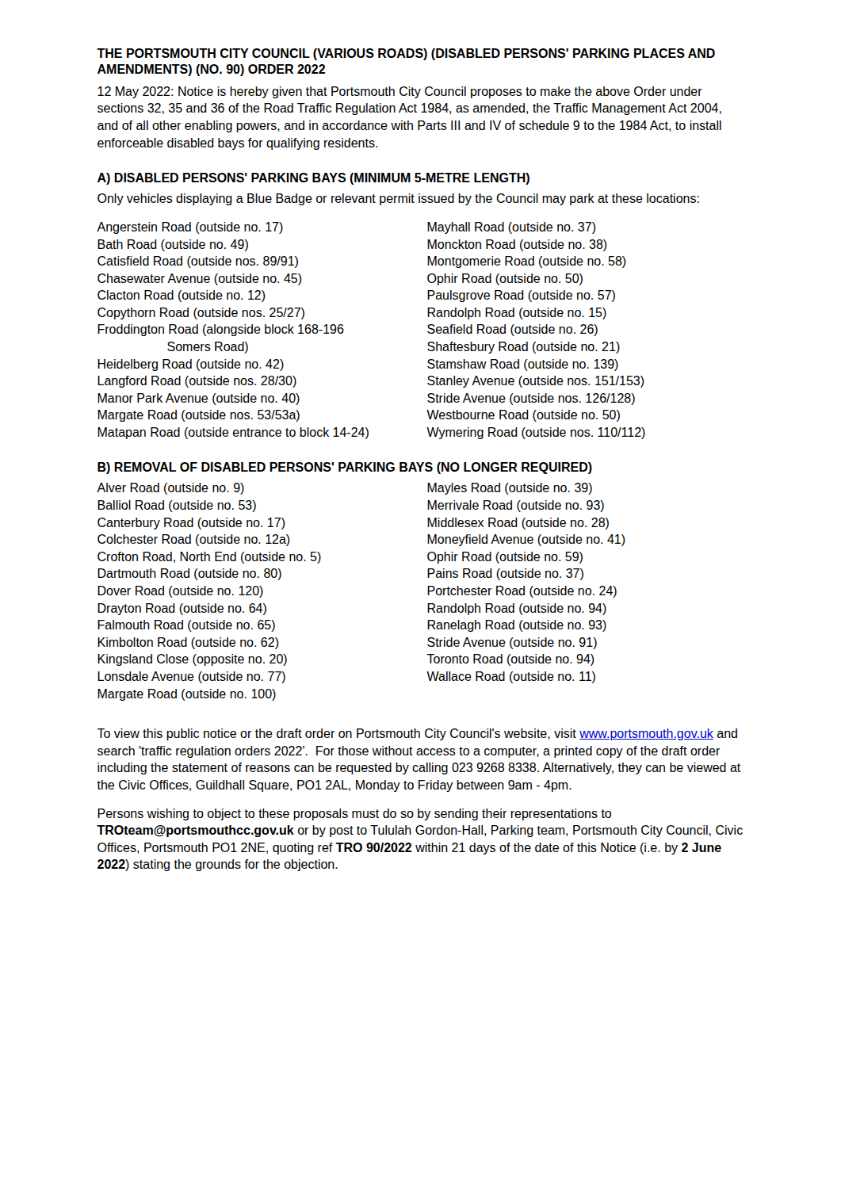THE PORTSMOUTH CITY COUNCIL (VARIOUS ROADS) (DISABLED PERSONS' PARKING PLACES AND AMENDMENTS) (NO. 90) ORDER 2022
12 May 2022: Notice is hereby given that Portsmouth City Council proposes to make the above Order under sections 32, 35 and 36 of the Road Traffic Regulation Act 1984, as amended, the Traffic Management Act 2004, and of all other enabling powers, and in accordance with Parts III and IV of schedule 9 to the 1984 Act, to install enforceable disabled bays for qualifying residents.
A) DISABLED PERSONS' PARKING BAYS (MINIMUM 5-METRE LENGTH)
Only vehicles displaying a Blue Badge or relevant permit issued by the Council may park at these locations:
| Angerstein Road (outside no. 17) | Mayhall Road (outside no. 37) |
| Bath Road (outside no. 49) | Monckton Road (outside no. 38) |
| Catisfield Road (outside nos. 89/91) | Montgomerie Road (outside no. 58) |
| Chasewater Avenue (outside no. 45) | Ophir Road (outside no. 50) |
| Clacton Road (outside no. 12) | Paulsgrove Road (outside no. 57) |
| Copythorn Road (outside nos. 25/27) | Randolph Road (outside no. 15) |
| Froddington Road (alongside block 168-196 | Seafield Road (outside no. 26) |
| Somers Road) | Shaftesbury Road (outside no. 21) |
| Heidelberg Road (outside no. 42) | Stamshaw Road (outside no. 139) |
| Langford Road (outside nos. 28/30) | Stanley Avenue (outside nos. 151/153) |
| Manor Park Avenue (outside no. 40) | Stride Avenue (outside nos. 126/128) |
| Margate Road (outside nos. 53/53a) | Westbourne Road (outside no. 50) |
| Matapan Road (outside entrance to block 14-24) | Wymering Road (outside nos. 110/112) |
B) REMOVAL OF DISABLED PERSONS' PARKING BAYS (NO LONGER REQUIRED)
| Alver Road (outside no. 9) | Mayles Road (outside no. 39) |
| Balliol Road (outside no. 53) | Merrivale Road (outside no. 93) |
| Canterbury Road (outside no. 17) | Middlesex Road (outside no. 28) |
| Colchester Road (outside no. 12a) | Moneyfield Avenue (outside no. 41) |
| Crofton Road, North End (outside no. 5) | Ophir Road (outside no. 59) |
| Dartmouth Road (outside no. 80) | Pains Road (outside no. 37) |
| Dover Road (outside no. 120) | Portchester Road (outside no. 24) |
| Drayton Road (outside no. 64) | Randolph Road (outside no. 94) |
| Falmouth Road (outside no. 65) | Ranelagh Road (outside no. 93) |
| Kimbolton Road (outside no. 62) | Stride Avenue (outside no. 91) |
| Kingsland Close (opposite no. 20) | Toronto Road (outside no. 94) |
| Lonsdale Avenue (outside no. 77) | Wallace Road (outside no. 11) |
| Margate Road (outside no. 100) | |
To view this public notice or the draft order on Portsmouth City Council's website, visit www.portsmouth.gov.uk and search 'traffic regulation orders 2022'. For those without access to a computer, a printed copy of the draft order including the statement of reasons can be requested by calling 023 9268 8338. Alternatively, they can be viewed at the Civic Offices, Guildhall Square, PO1 2AL, Monday to Friday between 9am - 4pm.
Persons wishing to object to these proposals must do so by sending their representations to TROteam@portsmouthcc.gov.uk or by post to Tululah Gordon-Hall, Parking team, Portsmouth City Council, Civic Offices, Portsmouth PO1 2NE, quoting ref TRO 90/2022 within 21 days of the date of this Notice (i.e. by 2 June 2022) stating the grounds for the objection.